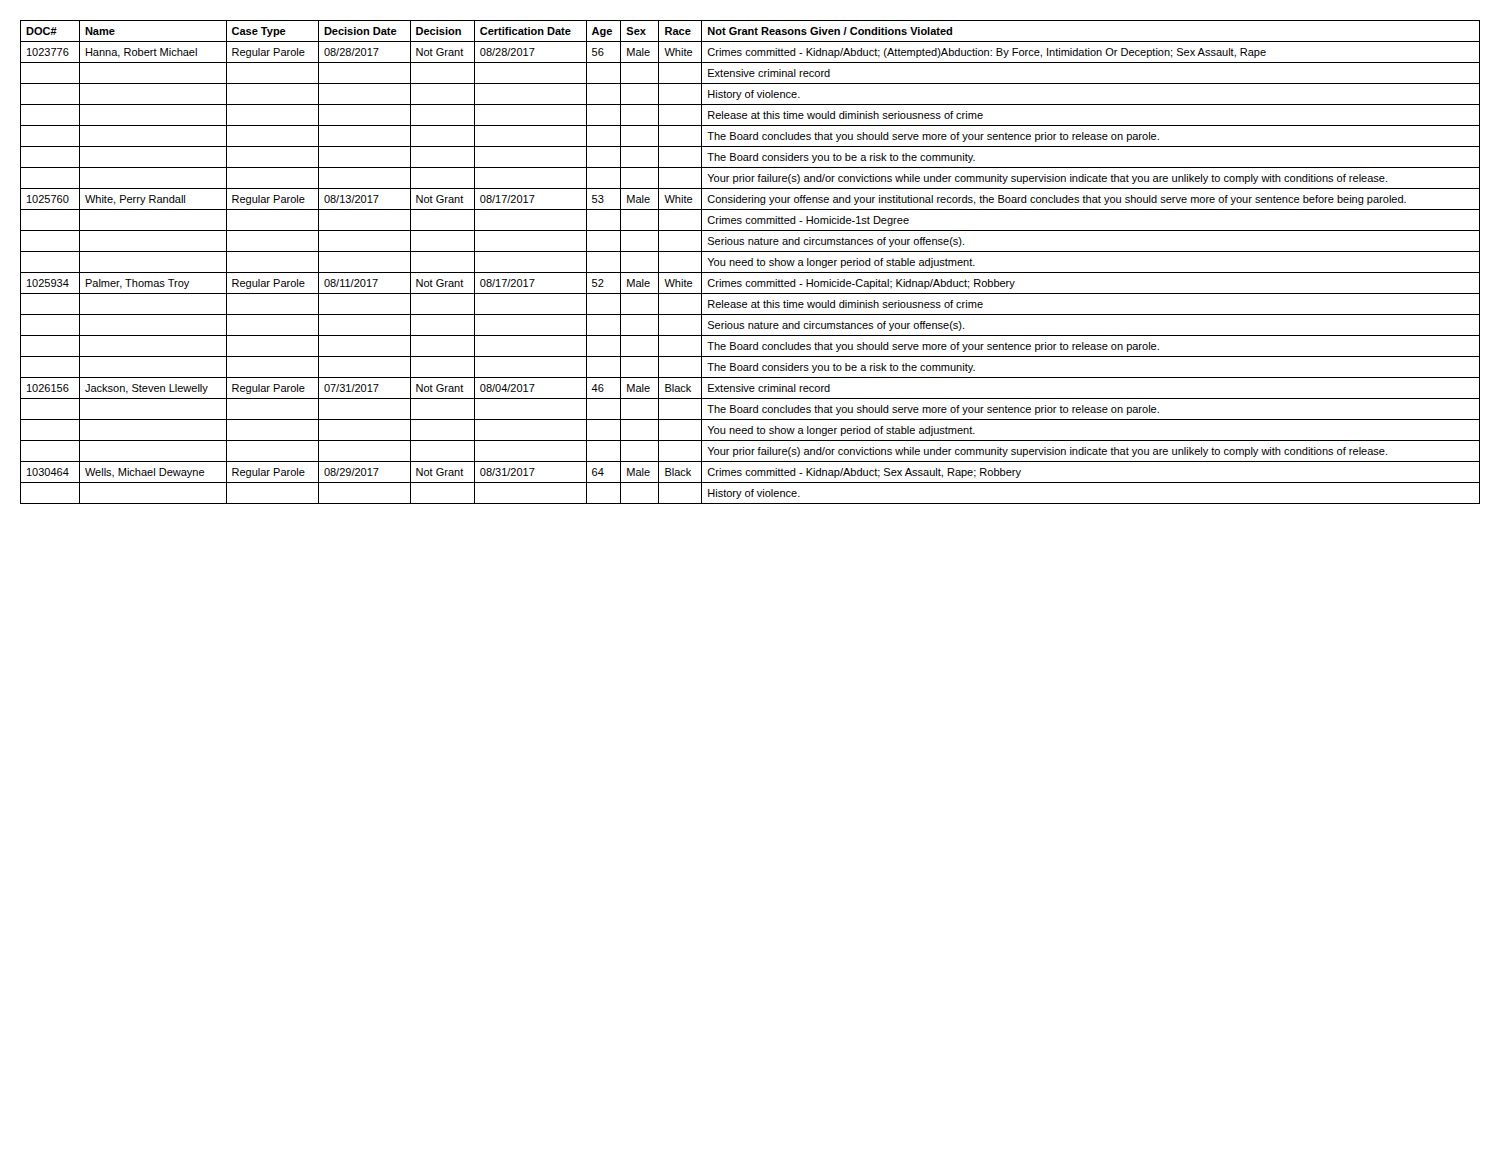| DOC# | Name | Case Type | Decision Date | Decision | Certification Date | Age | Sex | Race | Not Grant Reasons Given / Conditions Violated |
| --- | --- | --- | --- | --- | --- | --- | --- | --- | --- |
| 1023776 | Hanna, Robert Michael | Regular Parole | 08/28/2017 | Not Grant | 08/28/2017 | 56 | Male | White | Crimes committed - Kidnap/Abduct; (Attempted)Abduction: By Force, Intimidation Or Deception; Sex Assault, Rape |
| | | | | | | | | | Extensive criminal record |
| | | | | | | | | | History of violence. |
| | | | | | | | | | Release at this time would diminish seriousness of crime |
| | | | | | | | | | The Board concludes that you should serve more of your sentence prior to release on parole. |
| | | | | | | | | | The Board considers you to be a risk to the community. |
| | | | | | | | | | Your prior failure(s) and/or convictions while under community supervision indicate that you are unlikely to comply with conditions of release. |
| 1025760 | White, Perry Randall | Regular Parole | 08/13/2017 | Not Grant | 08/17/2017 | 53 | Male | White | Considering your offense and your institutional records, the Board concludes that you should serve more of your sentence before being paroled. |
| | | | | | | | | | Crimes committed - Homicide-1st Degree |
| | | | | | | | | | Serious nature and circumstances of your offense(s). |
| | | | | | | | | | You need to show a longer period of stable adjustment. |
| 1025934 | Palmer, Thomas Troy | Regular Parole | 08/11/2017 | Not Grant | 08/17/2017 | 52 | Male | White | Crimes committed - Homicide-Capital; Kidnap/Abduct; Robbery |
| | | | | | | | | | Release at this time would diminish seriousness of crime |
| | | | | | | | | | Serious nature and circumstances of your offense(s). |
| | | | | | | | | | The Board concludes that you should serve more of your sentence prior to release on parole. |
| | | | | | | | | | The Board considers you to be a risk to the community. |
| 1026156 | Jackson, Steven Llewelly | Regular Parole | 07/31/2017 | Not Grant | 08/04/2017 | 46 | Male | Black | Extensive criminal record |
| | | | | | | | | | The Board concludes that you should serve more of your sentence prior to release on parole. |
| | | | | | | | | | You need to show a longer period of stable adjustment. |
| | | | | | | | | | Your prior failure(s) and/or convictions while under community supervision indicate that you are unlikely to comply with conditions of release. |
| 1030464 | Wells, Michael Dewayne | Regular Parole | 08/29/2017 | Not Grant | 08/31/2017 | 64 | Male | Black | Crimes committed - Kidnap/Abduct; Sex Assault, Rape; Robbery |
| | | | | | | | | | History of violence. |